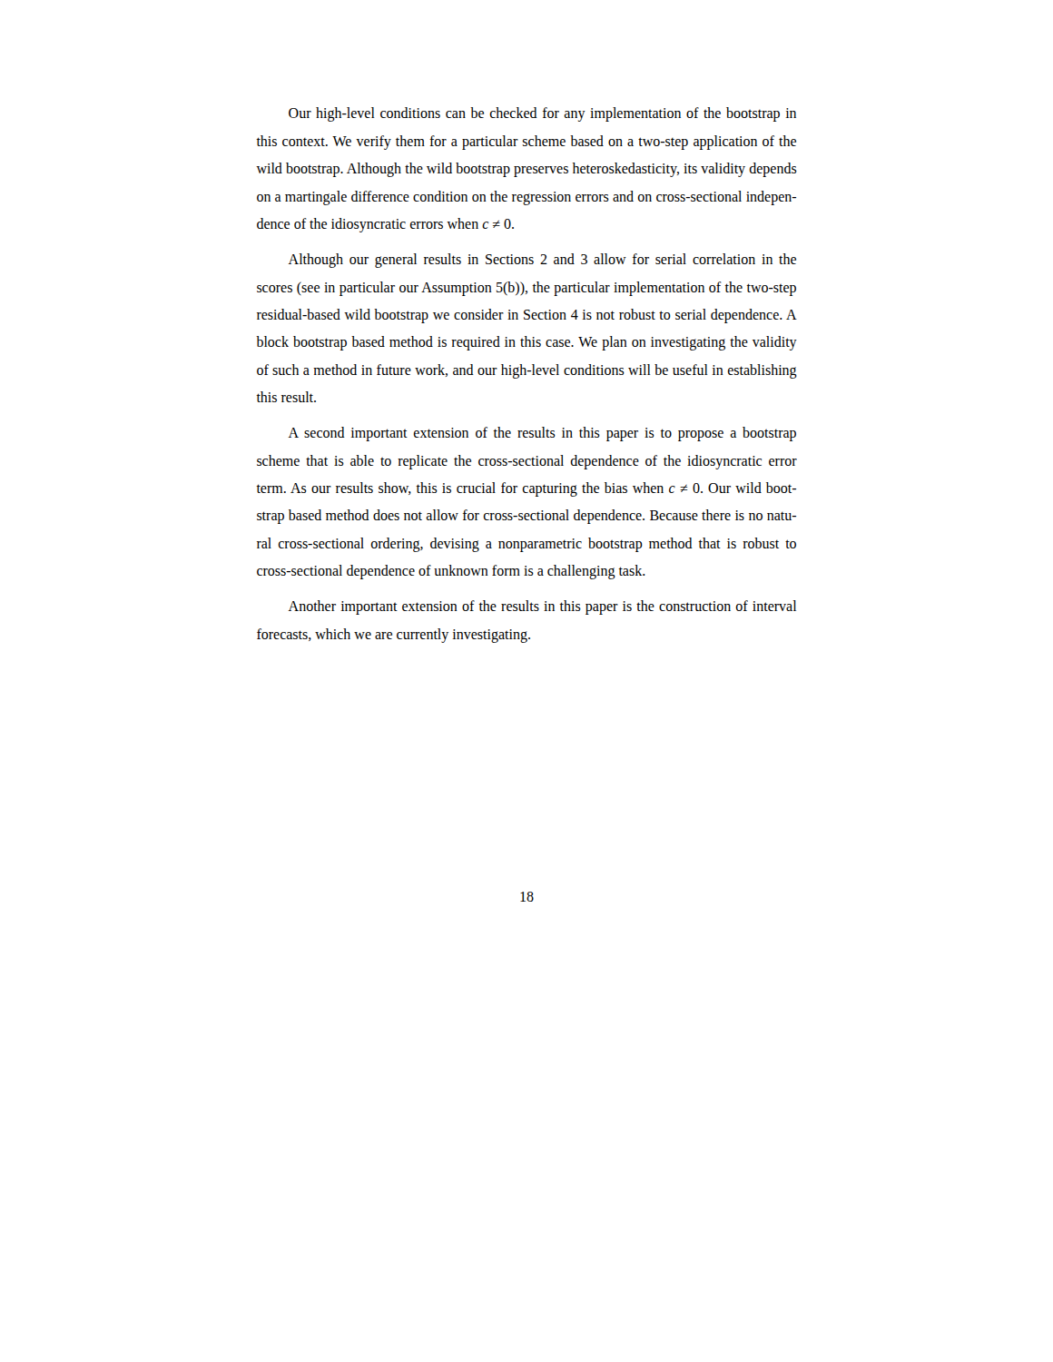Our high-level conditions can be checked for any implementation of the bootstrap in this context. We verify them for a particular scheme based on a two-step application of the wild bootstrap. Although the wild bootstrap preserves heteroskedasticity, its validity depends on a martingale difference condition on the regression errors and on cross-sectional independence of the idiosyncratic errors when c 0.
Although our general results in Sections 2 and 3 allow for serial correlation in the scores (see in particular our Assumption 5(b)), the particular implementation of the two-step residual-based wild bootstrap we consider in Section 4 is not robust to serial dependence. A block bootstrap based method is required in this case. We plan on investigating the validity of such a method in future work, and our high-level conditions will be useful in establishing this result.
A second important extension of the results in this paper is to propose a bootstrap scheme that is able to replicate the cross-sectional dependence of the idiosyncratic error term. As our results show, this is crucial for capturing the bias when c 0. Our wild bootstrap based method does not allow for cross-sectional dependence. Because there is no natural cross-sectional ordering, devising a nonparametric bootstrap method that is robust to cross-sectional dependence of unknown form is a challenging task.
Another important extension of the results in this paper is the construction of interval forecasts, which we are currently investigating.
18